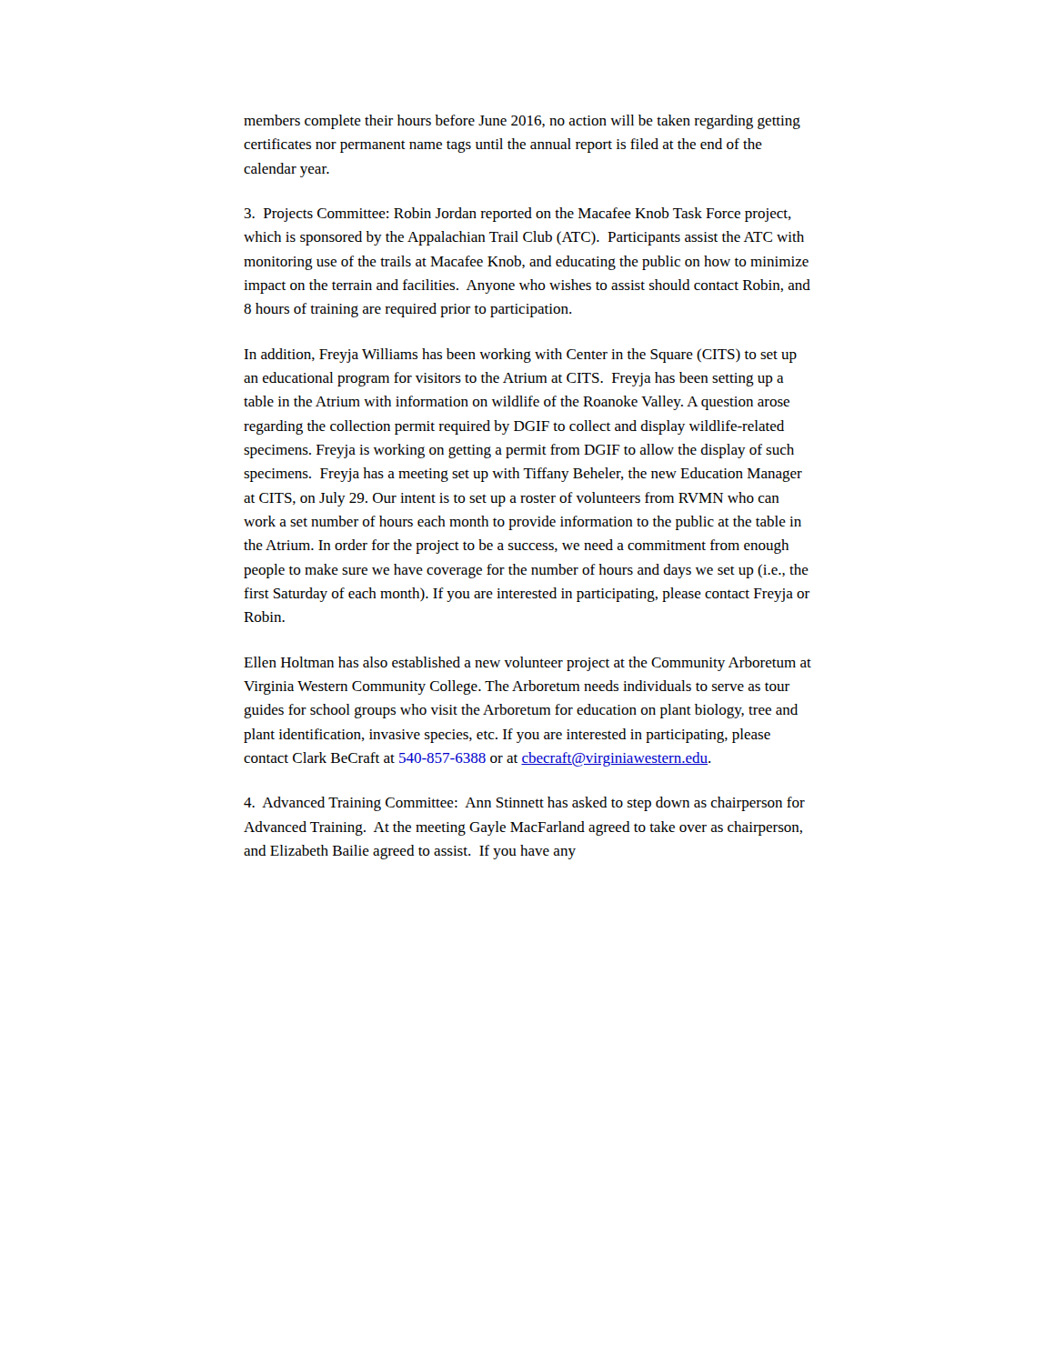members complete their hours before June 2016, no action will be taken regarding getting certificates nor permanent name tags until the annual report is filed at the end of the calendar year.
3. Projects Committee: Robin Jordan reported on the Macafee Knob Task Force project, which is sponsored by the Appalachian Trail Club (ATC). Participants assist the ATC with monitoring use of the trails at Macafee Knob, and educating the public on how to minimize impact on the terrain and facilities. Anyone who wishes to assist should contact Robin, and 8 hours of training are required prior to participation.
In addition, Freyja Williams has been working with Center in the Square (CITS) to set up an educational program for visitors to the Atrium at CITS. Freyja has been setting up a table in the Atrium with information on wildlife of the Roanoke Valley. A question arose regarding the collection permit required by DGIF to collect and display wildlife-related specimens. Freyja is working on getting a permit from DGIF to allow the display of such specimens. Freyja has a meeting set up with Tiffany Beheler, the new Education Manager at CITS, on July 29. Our intent is to set up a roster of volunteers from RVMN who can work a set number of hours each month to provide information to the public at the table in the Atrium. In order for the project to be a success, we need a commitment from enough people to make sure we have coverage for the number of hours and days we set up (i.e., the first Saturday of each month). If you are interested in participating, please contact Freyja or Robin.
Ellen Holtman has also established a new volunteer project at the Community Arboretum at Virginia Western Community College. The Arboretum needs individuals to serve as tour guides for school groups who visit the Arboretum for education on plant biology, tree and plant identification, invasive species, etc. If you are interested in participating, please contact Clark BeCraft at 540-857-6388 or at cbecraft@virginiawestern.edu.
4. Advanced Training Committee: Ann Stinnett has asked to step down as chairperson for Advanced Training. At the meeting Gayle MacFarland agreed to take over as chairperson, and Elizabeth Bailie agreed to assist. If you have any